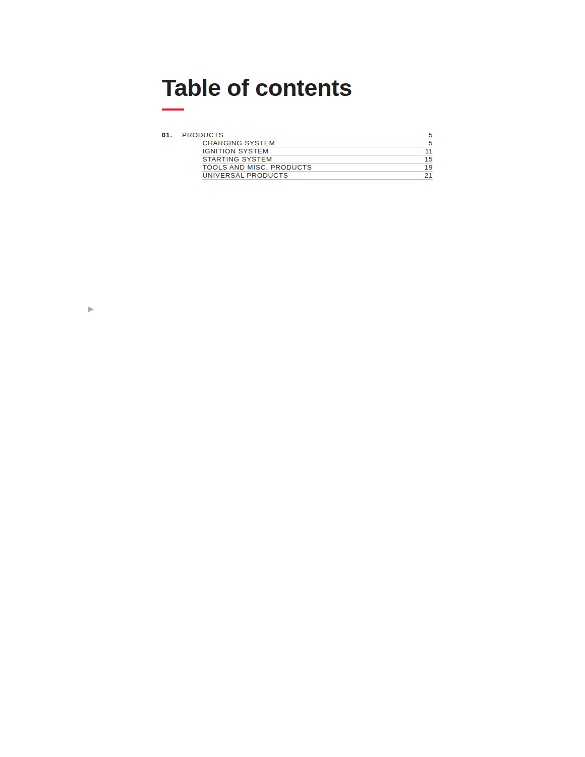Table of contents
| 01. | Products 5 |
| | / Charging system 5 / / Ignition system 11 / / Starting system 15 / / Tools and misc. products 19 / / Universal products 21 / |